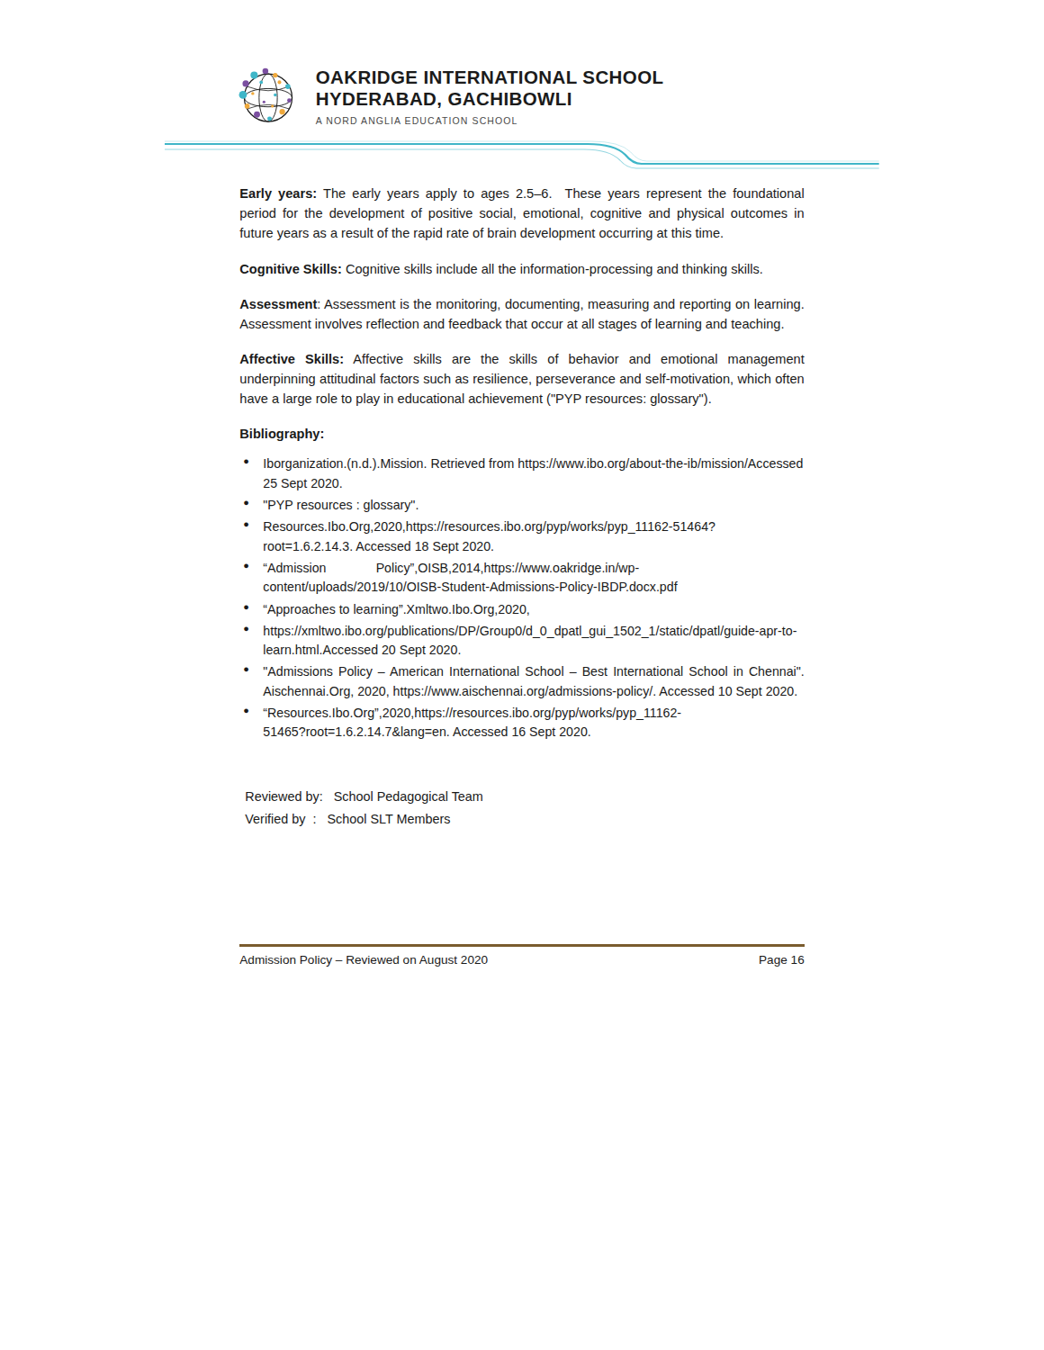OAKRIDGE INTERNATIONAL SCHOOL
HYDERABAD, GACHIBOWLI
A NORD ANGLIA EDUCATION SCHOOL
Early years: The early years apply to ages 2.5–6. These years represent the foundational period for the development of positive social, emotional, cognitive and physical outcomes in future years as a result of the rapid rate of brain development occurring at this time.
Cognitive Skills: Cognitive skills include all the information-processing and thinking skills.
Assessment: Assessment is the monitoring, documenting, measuring and reporting on learning. Assessment involves reflection and feedback that occur at all stages of learning and teaching.
Affective Skills: Affective skills are the skills of behavior and emotional management underpinning attitudinal factors such as resilience, perseverance and self-motivation, which often have a large role to play in educational achievement ("PYP resources: glossary").
Bibliography:
Iborganization.(n.d.).Mission. Retrieved from https://www.ibo.org/about-the-ib/mission/Accessed 25 Sept 2020.
"PYP resources : glossary".
Resources.Ibo.Org,2020,https://resources.ibo.org/pyp/works/pyp_11162-51464?root=1.6.2.14.3. Accessed 18 Sept 2020.
“Admission Policy”,OISB,2014,https://www.oakridge.in/wp-content/uploads/2019/10/OISB-Student-Admissions-Policy-IBDP.docx.pdf
“Approaches to learning”.Xmltwo.Ibo.Org,2020,
https://xmltwo.ibo.org/publications/DP/Group0/d_0_dpatl_gui_1502_1/static/dpatl/guide-apr-to-learn.html.Accessed 20 Sept 2020.
"Admissions Policy – American International School – Best International School in Chennai". Aischennai.Org, 2020, https://www.aischennai.org/admissions-policy/. Accessed 10 Sept 2020.
“Resources.Ibo.Org”,2020,https://resources.ibo.org/pyp/works/pyp_11162-
51465?root=1.6.2.14.7&lang=en. Accessed 16 Sept 2020.
Reviewed by: School Pedagogical Team
Verified by : School SLT Members
Admission Policy – Reviewed on August 2020
Page 16